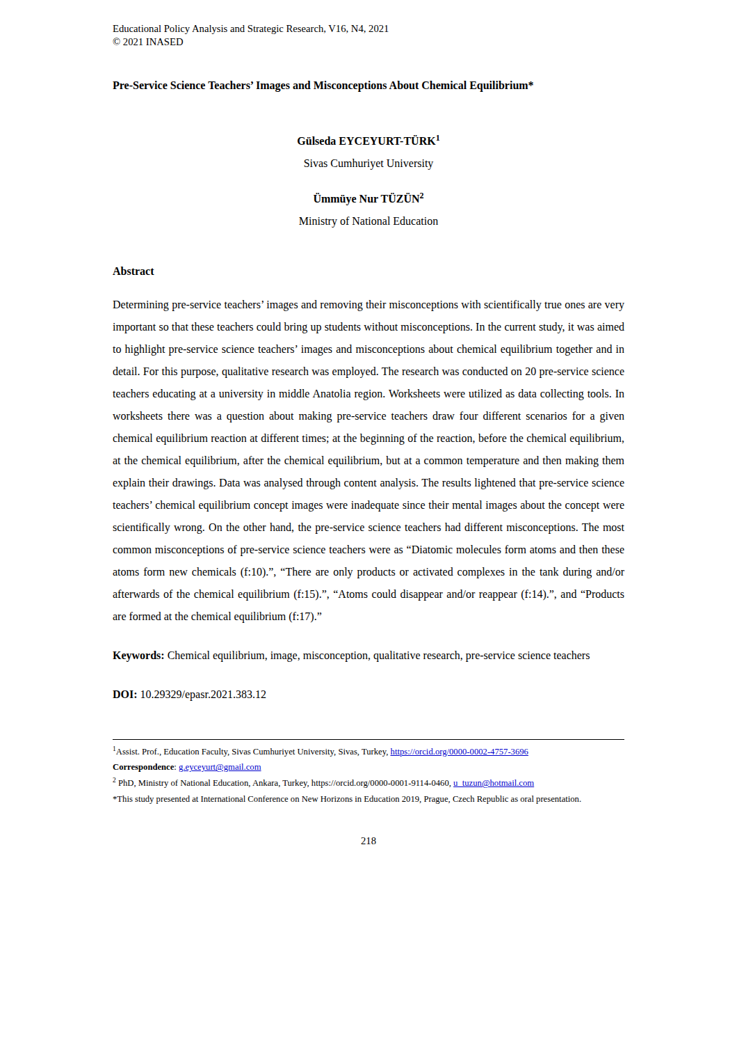Educational Policy Analysis and Strategic Research, V16, N4, 2021
© 2021 INASED
Pre-Service Science Teachers’ Images and Misconceptions About Chemical Equilibrium*
Gülseda EYCEYURT-TÜRK1
Sivas Cumhuriyet University
Ümmüye Nur TÜZÜN2
Ministry of National Education
Abstract
Determining pre-service teachers’ images and removing their misconceptions with scientifically true ones are very important so that these teachers could bring up students without misconceptions. In the current study, it was aimed to highlight pre-service science teachers’ images and misconceptions about chemical equilibrium together and in detail. For this purpose, qualitative research was employed. The research was conducted on 20 pre-service science teachers educating at a university in middle Anatolia region. Worksheets were utilized as data collecting tools. In worksheets there was a question about making pre-service teachers draw four different scenarios for a given chemical equilibrium reaction at different times; at the beginning of the reaction, before the chemical equilibrium, at the chemical equilibrium, after the chemical equilibrium, but at a common temperature and then making them explain their drawings. Data was analysed through content analysis. The results lightened that pre-service science teachers’ chemical equilibrium concept images were inadequate since their mental images about the concept were scientifically wrong. On the other hand, the pre-service science teachers had different misconceptions. The most common misconceptions of pre-service science teachers were as “Diatomic molecules form atoms and then these atoms form new chemicals (f:10).”, “There are only products or activated complexes in the tank during and/or afterwards of the chemical equilibrium (f:15).”, “Atoms could disappear and/or reappear (f:14).”, and “Products are formed at the chemical equilibrium (f:17).”
Keywords: Chemical equilibrium, image, misconception, qualitative research, pre-service science teachers
DOI: 10.29329/epasr.2021.383.12
1Assist. Prof., Education Faculty, Sivas Cumhuriyet University, Sivas, Turkey, https://orcid.org/0000-0002-4757-3696
Correspondence: g.eyceyurt@gmail.com
2 PhD, Ministry of National Education, Ankara, Turkey, https://orcid.org/0000-0001-9114-0460, u_tuzun@hotmail.com
*This study presented at International Conference on New Horizons in Education 2019, Prague, Czech Republic as oral presentation.
218